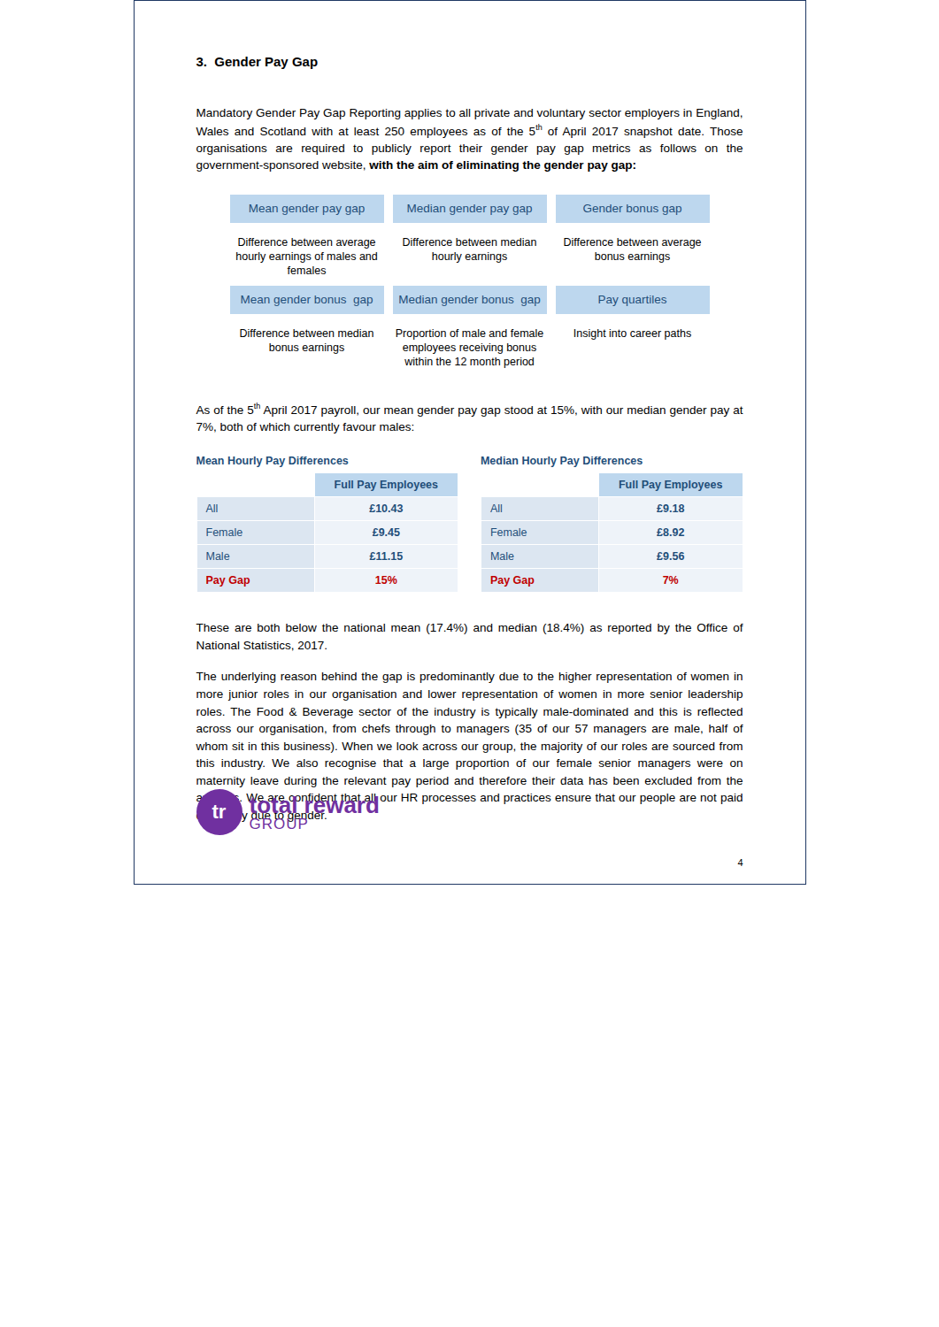3. Gender Pay Gap
Mandatory Gender Pay Gap Reporting applies to all private and voluntary sector employers in England, Wales and Scotland with at least 250 employees as of the 5th of April 2017 snapshot date. Those organisations are required to publicly report their gender pay gap metrics as follows on the government-sponsored website, with the aim of eliminating the gender pay gap:
| Mean gender pay gap | Median gender pay gap | Gender bonus gap |
| Difference between average hourly earnings of males and females | Difference between median hourly earnings | Difference between average bonus earnings |
| Mean gender bonus gap | Median gender bonus gap | Pay quartiles |
| Difference between median bonus earnings | Proportion of male and female employees receiving bonus within the 12 month period | Insight into career paths |
As of the 5th April 2017 payroll, our mean gender pay gap stood at 15%, with our median gender pay at 7%, both of which currently favour males:
Mean Hourly Pay Differences
| | Full Pay Employees |
| All | £10.43 |
| Female | £9.45 |
| Male | £11.15 |
| Pay Gap | 15% |
Median Hourly Pay Differences
| | Full Pay Employees |
| All | £9.18 |
| Female | £8.92 |
| Male | £9.56 |
| Pay Gap | 7% |
These are both below the national mean (17.4%) and median (18.4%) as reported by the Office of National Statistics, 2017.
The underlying reason behind the gap is predominantly due to the higher representation of women in more junior roles in our organisation and lower representation of women in more senior leadership roles. The Food & Beverage sector of the industry is typically male-dominated and this is reflected across our organisation, from chefs through to managers (35 of our 57 managers are male, half of whom sit in this business). When we look across our group, the majority of our roles are sourced from this industry. We also recognise that a large proportion of our female senior managers were on maternity leave during the relevant pay period and therefore their data has been excluded from the analysis. We are confident that all our HR processes and practices ensure that our people are not paid differently due to gender.
tr
total reward
GROUP
4